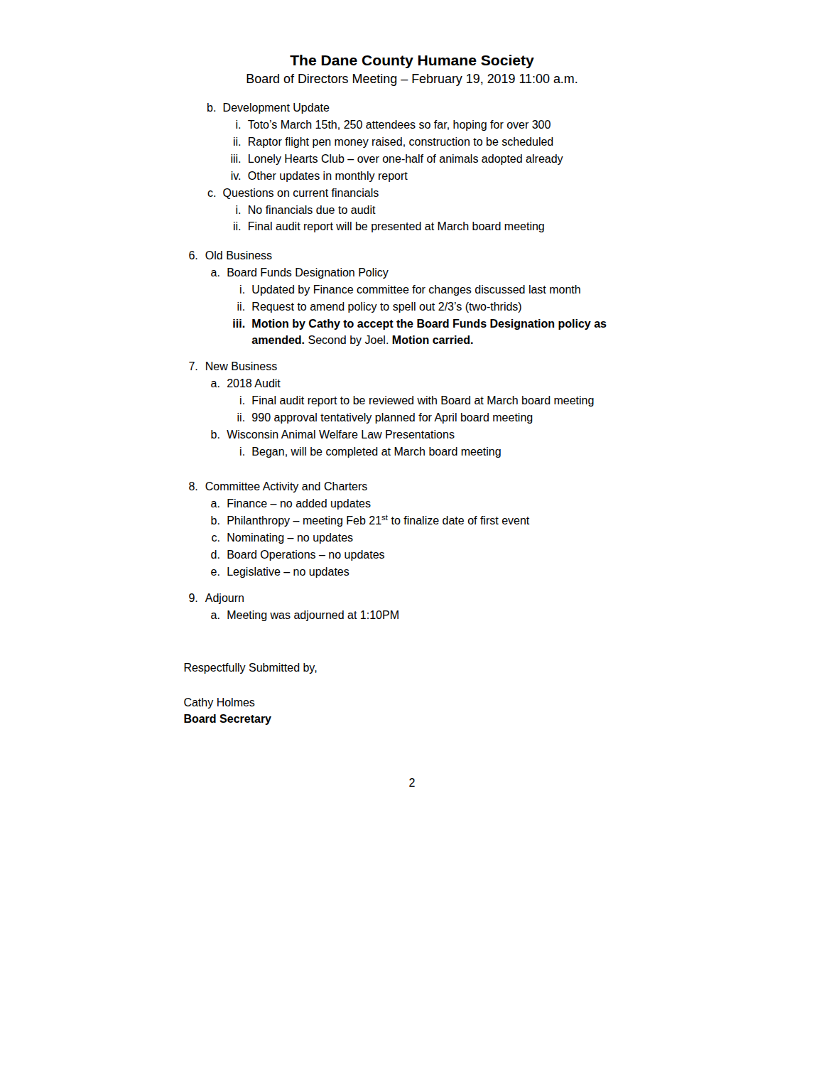The Dane County Humane Society
Board of Directors Meeting – February 19, 2019 11:00 a.m.
Development Update
Toto’s March 15th, 250 attendees so far, hoping for over 300
Raptor flight pen money raised, construction to be scheduled
Lonely Hearts Club – over one-half of animals adopted already
Other updates in monthly report
Questions on current financials
No financials due to audit
Final audit report will be presented at March board meeting
Old Business
Board Funds Designation Policy
Updated by Finance committee for changes discussed last month
Request to amend policy to spell out 2/3’s (two-thrids)
Motion by Cathy to accept the Board Funds Designation policy as amended. Second by Joel. Motion carried.
New Business
2018 Audit
Final audit report to be reviewed with Board at March board meeting
990 approval tentatively planned for April board meeting
Wisconsin Animal Welfare Law Presentations
Began, will be completed at March board meeting
Committee Activity and Charters
Finance – no added updates
Philanthropy – meeting Feb 21st to finalize date of first event
Nominating – no updates
Board Operations – no updates
Legislative – no updates
Adjourn
Meeting was adjourned at 1:10PM
Respectfully Submitted by,
Cathy Holmes Board Secretary
2